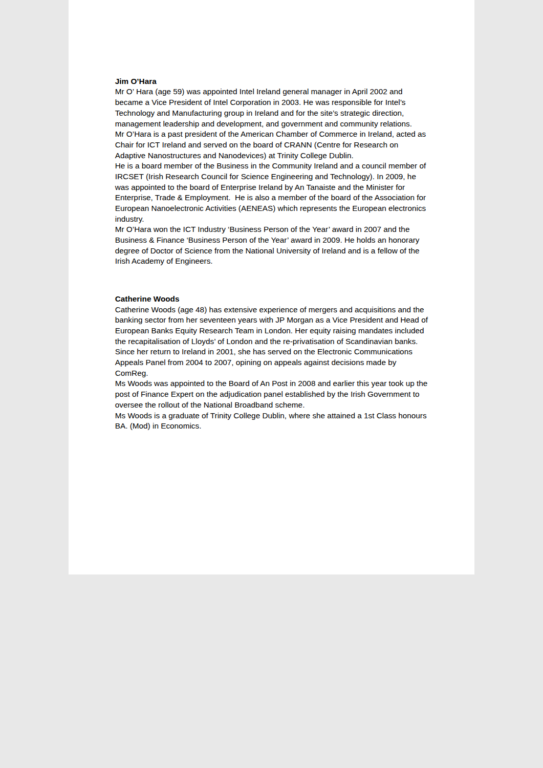Jim O’Hara
Mr O’ Hara (age 59) was appointed Intel Ireland general manager in April 2002 and became a Vice President of Intel Corporation in 2003. He was responsible for Intel’s Technology and Manufacturing group in Ireland and for the site’s strategic direction, management leadership and development, and government and community relations.
Mr O’Hara is a past president of the American Chamber of Commerce in Ireland, acted as Chair for ICT Ireland and served on the board of CRANN (Centre for Research on Adaptive Nanostructures and Nanodevices) at Trinity College Dublin.
He is a board member of the Business in the Community Ireland and a council member of IRCSET (Irish Research Council for Science Engineering and Technology). In 2009, he was appointed to the board of Enterprise Ireland by An Tanaiste and the Minister for Enterprise, Trade & Employment. He is also a member of the board of the Association for European Nanoelectronic Activities (AENEAS) which represents the European electronics industry.
Mr O’Hara won the ICT Industry ‘Business Person of the Year’ award in 2007 and the Business & Finance ‘Business Person of the Year’ award in 2009. He holds an honorary degree of Doctor of Science from the National University of Ireland and is a fellow of the Irish Academy of Engineers.
Catherine Woods
Catherine Woods (age 48) has extensive experience of mergers and acquisitions and the banking sector from her seventeen years with JP Morgan as a Vice President and Head of European Banks Equity Research Team in London. Her equity raising mandates included the recapitalisation of Lloyds’ of London and the re-privatisation of Scandinavian banks.
Since her return to Ireland in 2001, she has served on the Electronic Communications Appeals Panel from 2004 to 2007, opining on appeals against decisions made by ComReg.
Ms Woods was appointed to the Board of An Post in 2008 and earlier this year took up the post of Finance Expert on the adjudication panel established by the Irish Government to oversee the rollout of the National Broadband scheme.
Ms Woods is a graduate of Trinity College Dublin, where she attained a 1st Class honours BA. (Mod) in Economics.